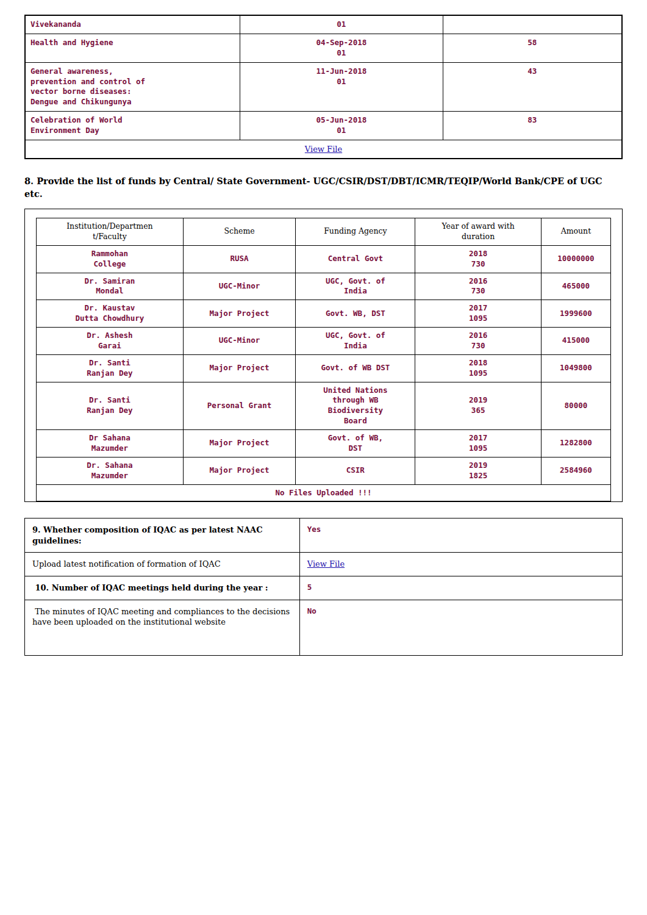| Vivekananda | 01 | |
| Health and Hygiene | 04-Sep-2018 01 | 58 |
| General awareness, prevention and control of vector borne diseases: Dengue and Chikungunya | 11-Jun-2018 01 | 43 |
| Celebration of World Environment Day | 05-Jun-2018 01 | 83 |
| View File |
8. Provide the list of funds by Central/ State Government- UGC/CSIR/DST/DBT/ICMR/TEQIP/World Bank/CPE of UGC etc.
| Institution/Departmen t/Faculty | Scheme | Funding Agency | Year of award with duration | Amount |
| --- | --- | --- | --- | --- |
| Rammohan College | RUSA | Central Govt | 2018 730 | 10000000 |
| Dr. Samiran Mondal | UGC-Minor | UGC, Govt. of India | 2016 730 | 465000 |
| Dr. Kaustav Dutta Chowdhury | Major Project | Govt. WB, DST | 2017 1095 | 1999600 |
| Dr. Ashesh Garai | UGC-Minor | UGC, Govt. of India | 2016 730 | 415000 |
| Dr. Santi Ranjan Dey | Major Project | Govt. of WB DST | 2018 1095 | 1049800 |
| Dr. Santi Ranjan Dey | Personal Grant | United Nations through WB Biodiversity Board | 2019 365 | 80000 |
| Dr Sahana Mazumder | Major Project | Govt. of WB, DST | 2017 1095 | 1282800 |
| Dr. Sahana Mazumder | Major Project | CSIR | 2019 1825 | 2584960 |
| No Files Uploaded !!! |
| 9. Whether composition of IQAC as per latest NAAC guidelines: | Yes |
| Upload latest notification of formation of IQAC | View File |
| 10. Number of IQAC meetings held during the year : | 5 |
| The minutes of IQAC meeting and compliances to the decisions have been uploaded on the institutional website | No |